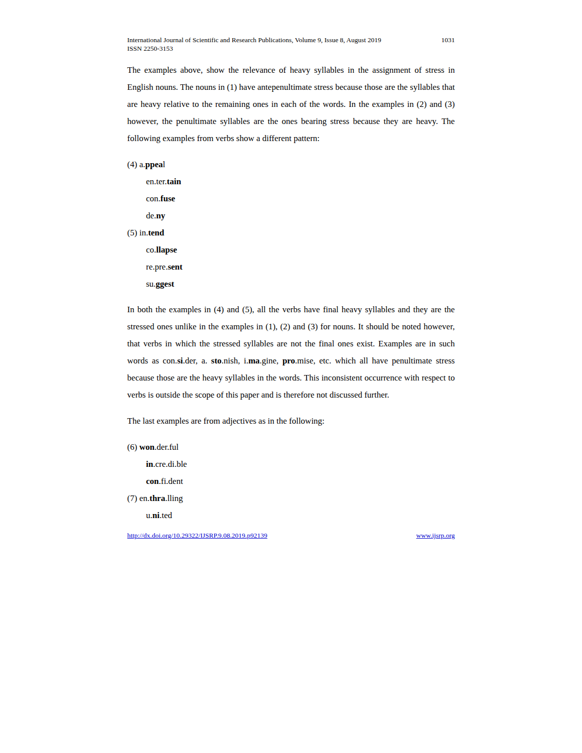International Journal of Scientific and Research Publications, Volume 9, Issue 8, August 2019 1031
ISSN 2250-3153
The examples above, show the relevance of heavy syllables in the assignment of stress in English nouns. The nouns in (1) have antepenultimate stress because those are the syllables that are heavy relative to the remaining ones in each of the words. In the examples in (2) and (3) however, the penultimate syllables are the ones bearing stress because they are heavy. The following examples from verbs show a different pattern:
(4) a.ppeal en.ter.tain con.fuse de.ny (5) in.tend co.llapse re.pre.sent su.ggest
In both the examples in (4) and (5), all the verbs have final heavy syllables and they are the stressed ones unlike in the examples in (1), (2) and (3) for nouns. It should be noted however, that verbs in which the stressed syllables are not the final ones exist. Examples are in such words as con.si.der, a. sto.nish, i.ma.gine, pro.mise, etc. which all have penultimate stress because those are the heavy syllables in the words. This inconsistent occurrence with respect to verbs is outside the scope of this paper and is therefore not discussed further.
The last examples are from adjectives as in the following:
(6) won.der.ful in.cre.di.ble con.fi.dent (7) en.thra.lling u.ni.ted
http://dx.doi.org/10.29322/IJSRP.9.08.2019.p92139 www.ijsrp.org